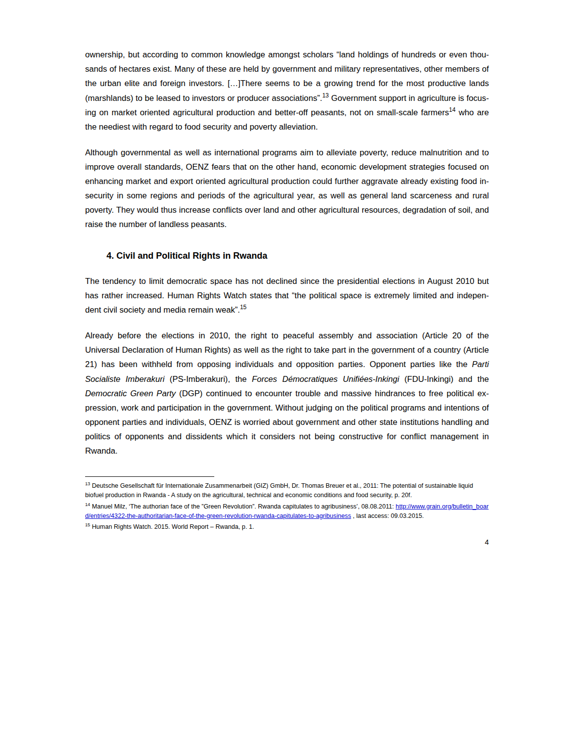ownership, but according to common knowledge amongst scholars “land holdings of hundreds or even thousands of hectares exist. Many of these are held by government and military representatives, other members of the urban elite and foreign investors. […]There seems to be a growing trend for the most productive lands (marshlands) to be leased to investors or producer associations”.13 Government support in agriculture is focusing on market oriented agricultural production and better-off peasants, not on small-scale farmers14 who are the neediest with regard to food security and poverty alleviation.
Although governmental as well as international programs aim to alleviate poverty, reduce malnutrition and to improve overall standards, OENZ fears that on the other hand, economic development strategies focused on enhancing market and export oriented agricultural production could further aggravate already existing food insecurity in some regions and periods of the agricultural year, as well as general land scarceness and rural poverty. They would thus increase conflicts over land and other agricultural resources, degradation of soil, and raise the number of landless peasants.
4. Civil and Political Rights in Rwanda
The tendency to limit democratic space has not declined since the presidential elections in August 2010 but has rather increased. Human Rights Watch states that “the political space is extremely limited and independent civil society and media remain weak”.15
Already before the elections in 2010, the right to peaceful assembly and association (Article 20 of the Universal Declaration of Human Rights) as well as the right to take part in the government of a country (Article 21) has been withheld from opposing individuals and opposition parties. Opponent parties like the Parti Socialiste Imberakuri (PS-Imberakuri), the Forces Démocratiques Unifiées-Inkingi (FDU-Inkingi) and the Democratic Green Party (DGP) continued to encounter trouble and massive hindrances to free political expression, work and participation in the government. Without judging on the political programs and intentions of opponent parties and individuals, OENZ is worried about government and other state institutions handling and politics of opponents and dissidents which it considers not being constructive for conflict management in Rwanda.
13 Deutsche Gesellschaft für Internationale Zusammenarbeit (GIZ) GmbH, Dr. Thomas Breuer et al., 2011: The potential of sustainable liquid biofuel production in Rwanda - A study on the agricultural, technical and economic conditions and food security, p. 20f.
14 Manuel Milz, ‘The authorian face of the ”Green Revolution”. Rwanda capitulates to agribusiness’, 08.08.2011: http://www.grain.org/bulletin_board/entries/4322-the-authoritarian-face-of-the-green-revolution-rwanda-capitulates-to-agribusiness , last access: 09.03.2015.
15 Human Rights Watch. 2015. World Report – Rwanda, p. 1.
4